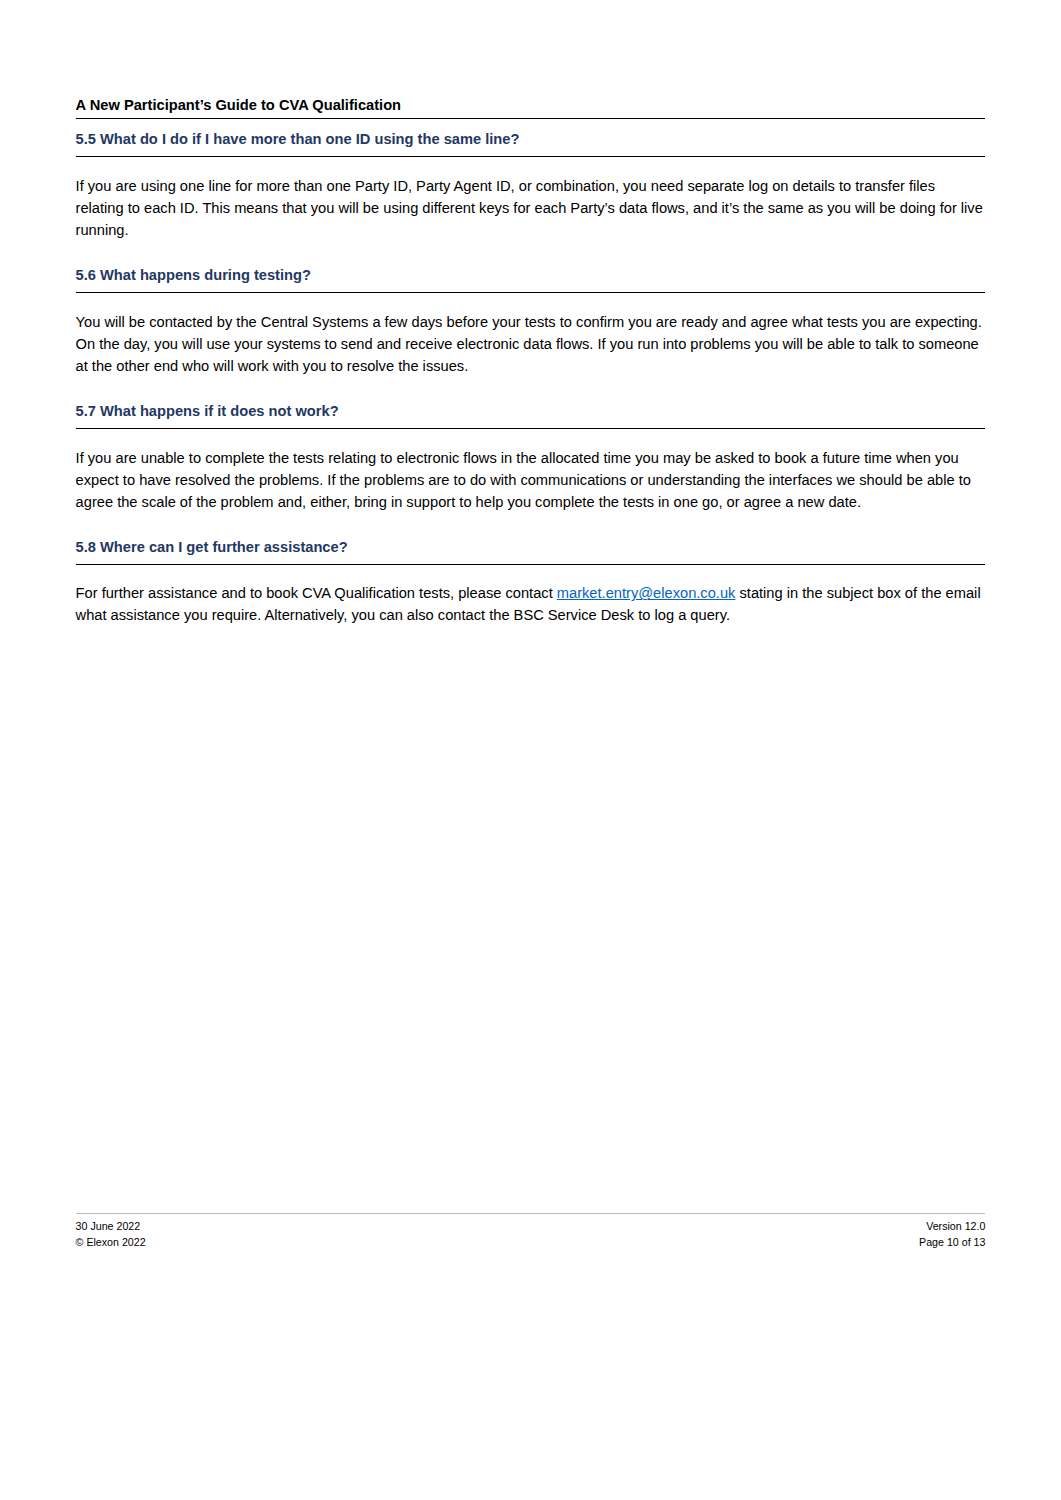A New Participant’s Guide to CVA Qualification
5.5 What do I do if I have more than one ID using the same line?
If you are using one line for more than one Party ID, Party Agent ID, or combination, you need separate log on details to transfer files relating to each ID. This means that you will be using different keys for each Party’s data flows, and it’s the same as you will be doing for live running.
5.6 What happens during testing?
You will be contacted by the Central Systems a few days before your tests to confirm you are ready and agree what tests you are expecting. On the day, you will use your systems to send and receive electronic data flows. If you run into problems you will be able to talk to someone at the other end who will work with you to resolve the issues.
5.7 What happens if it does not work?
If you are unable to complete the tests relating to electronic flows in the allocated time you may be asked to book a future time when you expect to have resolved the problems. If the problems are to do with communications or understanding the interfaces we should be able to agree the scale of the problem and, either, bring in support to help you complete the tests in one go, or agree a new date.
5.8 Where can I get further assistance?
For further assistance and to book CVA Qualification tests, please contact market.entry@elexon.co.uk stating in the subject box of the email what assistance you require. Alternatively, you can also contact the BSC Service Desk to log a query.
30 June 2022
© Elexon 2022
Version 12.0
Page 10 of 13